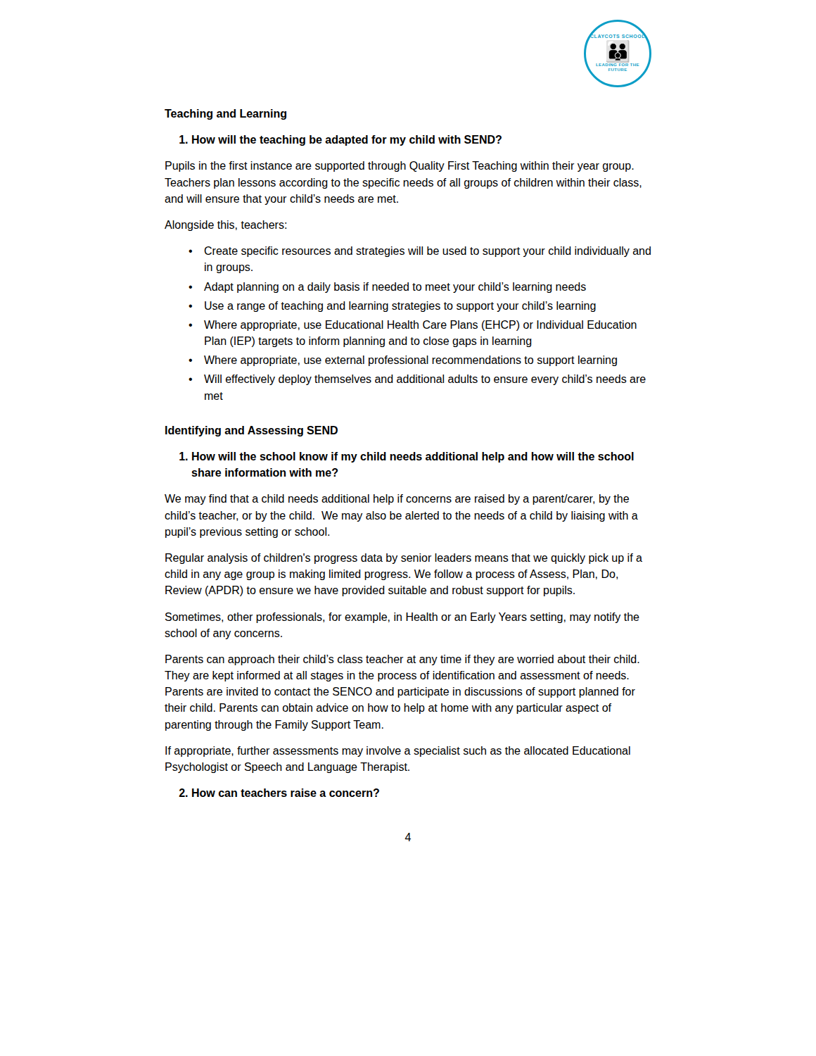CLAYCOTS SCHOOL
👪
LEADING FOR THE FUTURE
Teaching and Learning
How will the teaching be adapted for my child with SEND?
Pupils in the first instance are supported through Quality First Teaching within their year group. Teachers plan lessons according to the specific needs of all groups of children within their class, and will ensure that your child’s needs are met.
Alongside this, teachers:
Create specific resources and strategies will be used to support your child individually and in groups.
Adapt planning on a daily basis if needed to meet your child’s learning needs
Use a range of teaching and learning strategies to support your child’s learning
Where appropriate, use Educational Health Care Plans (EHCP) or Individual Education Plan (IEP) targets to inform planning and to close gaps in learning
Where appropriate, use external professional recommendations to support learning
Will effectively deploy themselves and additional adults to ensure every child’s needs are met
Identifying and Assessing SEND
How will the school know if my child needs additional help and how will the school share information with me?
We may find that a child needs additional help if concerns are raised by a parent/carer, by the child’s teacher, or by the child. We may also be alerted to the needs of a child by liaising with a pupil’s previous setting or school.
Regular analysis of children's progress data by senior leaders means that we quickly pick up if a child in any age group is making limited progress. We follow a process of Assess, Plan, Do, Review (APDR) to ensure we have provided suitable and robust support for pupils.
Sometimes, other professionals, for example, in Health or an Early Years setting, may notify the school of any concerns.
Parents can approach their child’s class teacher at any time if they are worried about their child. They are kept informed at all stages in the process of identification and assessment of needs. Parents are invited to contact the SENCO and participate in discussions of support planned for their child. Parents can obtain advice on how to help at home with any particular aspect of parenting through the Family Support Team.
If appropriate, further assessments may involve a specialist such as the allocated Educational Psychologist or Speech and Language Therapist.
How can teachers raise a concern?
4